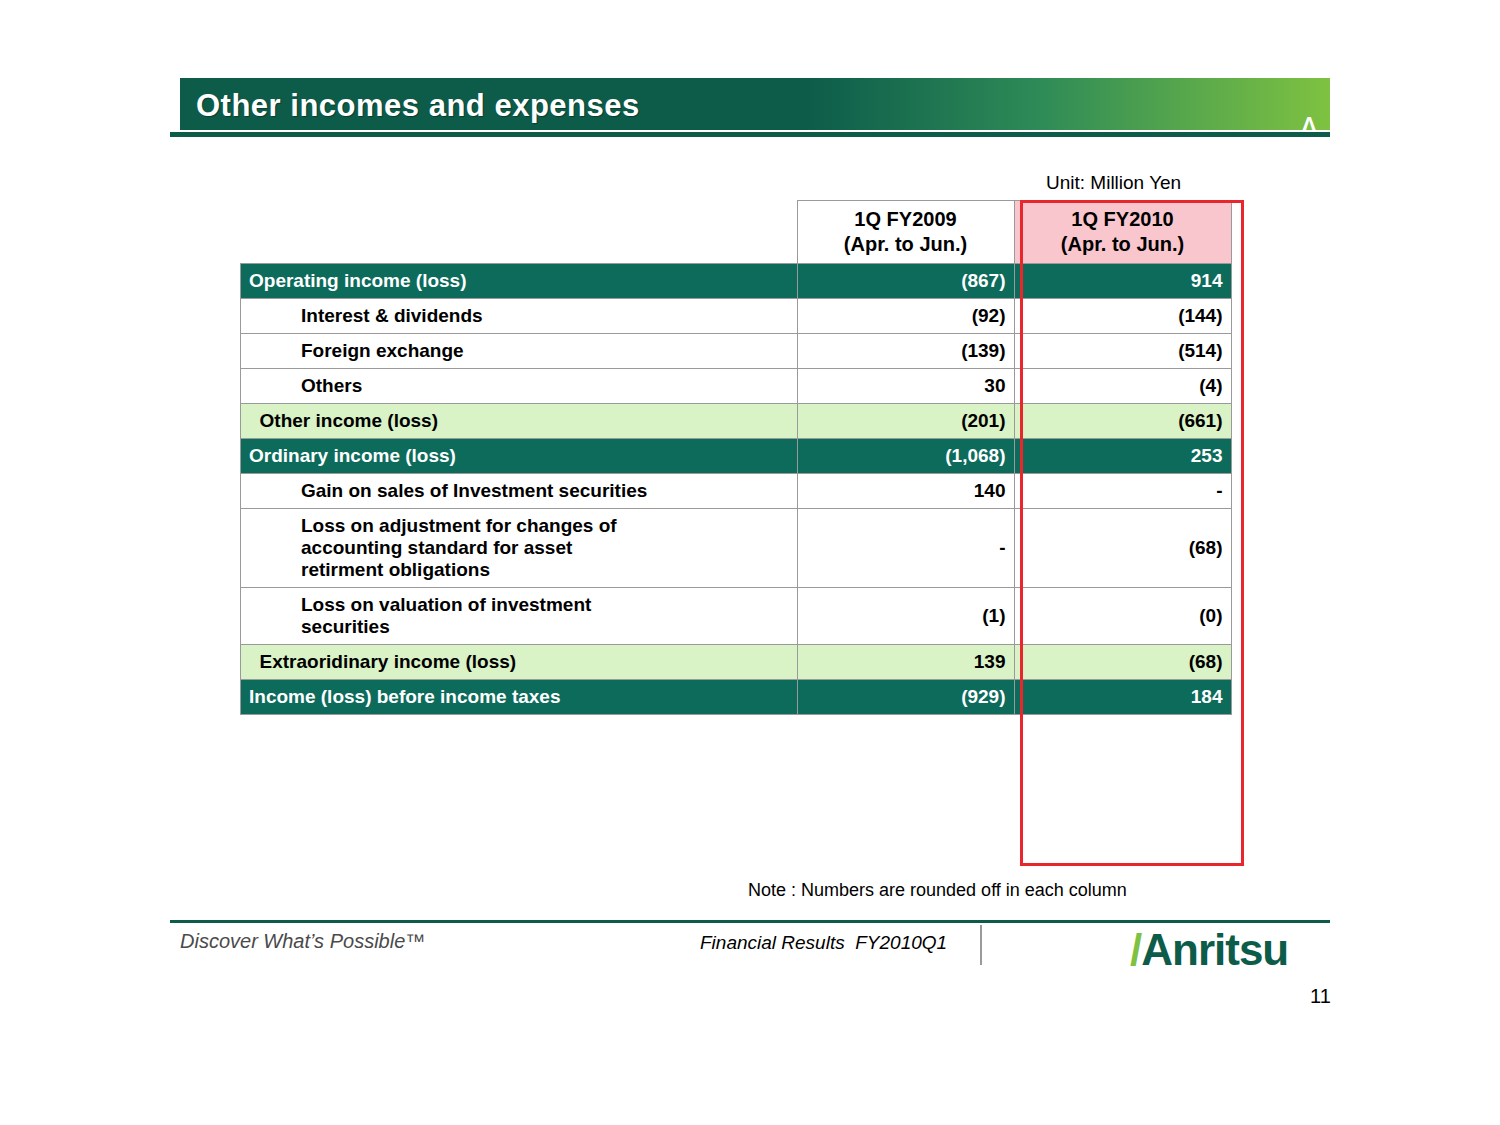Other incomes and expenses
Λ
Unit: Million Yen
| | 1Q FY2009 (Apr. to Jun.) | 1Q FY2010 (Apr. to Jun.) |
| Operating income (loss) | (867) | 914 |
| Interest & dividends | (92) | (144) |
| Foreign exchange | (139) | (514) |
| Others | 30 | (4) |
| Other income (loss) | (201) | (661) |
| Ordinary income (loss) | (1,068) | 253 |
| Gain on sales of Investment securities | 140 | - |
| Loss on adjustment for changes of accounting standard for asset retirment obligations | - | (68) |
| Loss on valuation of investment securities | (1) | (0) |
| Extraoridinary income (loss) | 139 | (68) |
| Income (loss) before income taxes | (929) | 184 |
Note : Numbers are rounded off in each column
Discover What’s Possible™
Financial Results FY2010Q1
/Anritsu
11